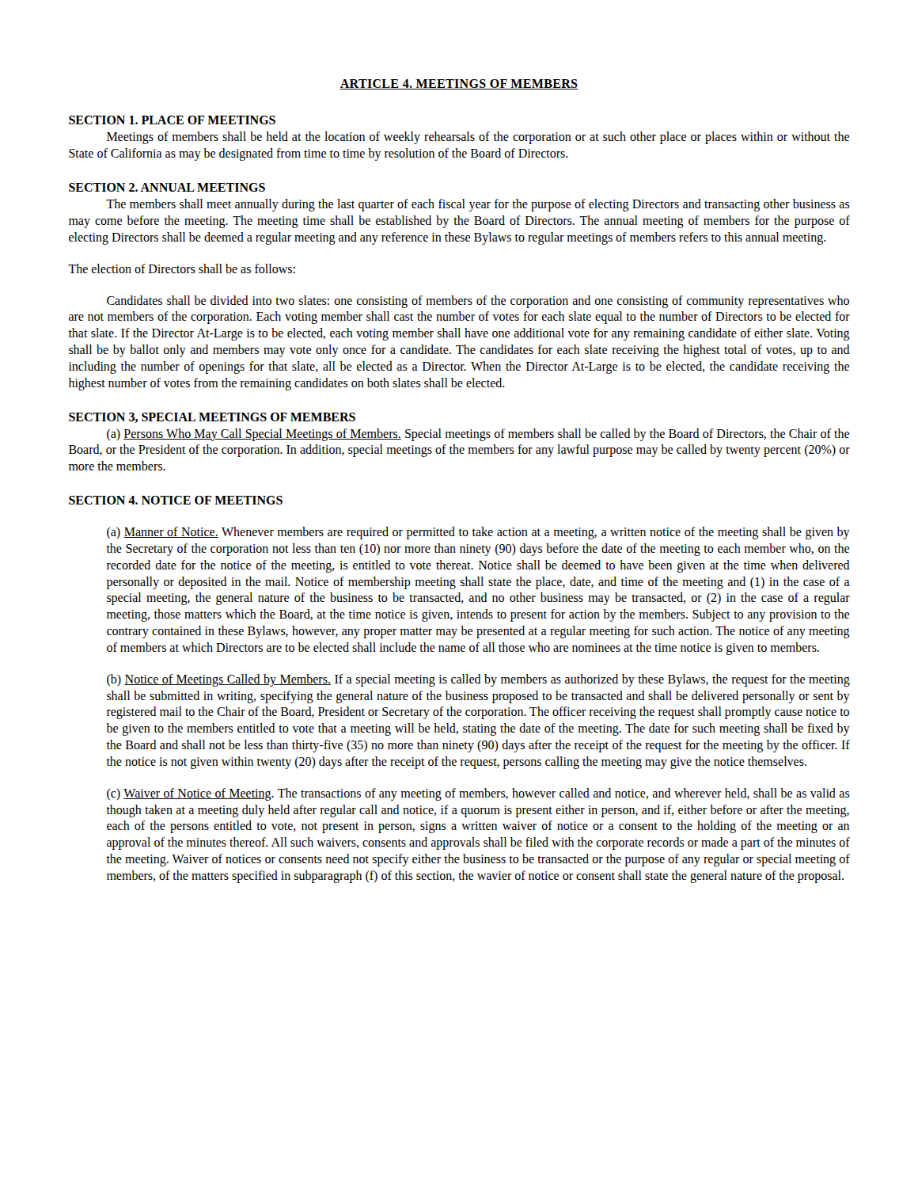ARTICLE 4. MEETINGS OF MEMBERS
SECTION 1. PLACE OF MEETINGS
Meetings of members shall be held at the location of weekly rehearsals of the corporation or at such other place or places within or without the State of California as may be designated from time to time by resolution of the Board of Directors.
SECTION 2. ANNUAL MEETINGS
The members shall meet annually during the last quarter of each fiscal year for the purpose of electing Directors and transacting other business as may come before the meeting. The meeting time shall be established by the Board of Directors. The annual meeting of members for the purpose of electing Directors shall be deemed a regular meeting and any reference in these Bylaws to regular meetings of members refers to this annual meeting.
The election of Directors shall be as follows:
Candidates shall be divided into two slates: one consisting of members of the corporation and one consisting of community representatives who are not members of the corporation. Each voting member shall cast the number of votes for each slate equal to the number of Directors to be elected for that slate. If the Director At-Large is to be elected, each voting member shall have one additional vote for any remaining candidate of either slate. Voting shall be by ballot only and members may vote only once for a candidate. The candidates for each slate receiving the highest total of votes, up to and including the number of openings for that slate, all be elected as a Director. When the Director At-Large is to be elected, the candidate receiving the highest number of votes from the remaining candidates on both slates shall be elected.
SECTION 3, SPECIAL MEETINGS OF MEMBERS
(a) Persons Who May Call Special Meetings of Members. Special meetings of members shall be called by the Board of Directors, the Chair of the Board, or the President of the corporation. In addition, special meetings of the members for any lawful purpose may be called by twenty percent (20%) or more the members.
SECTION 4. NOTICE OF MEETINGS
(a) Manner of Notice. Whenever members are required or permitted to take action at a meeting, a written notice of the meeting shall be given by the Secretary of the corporation not less than ten (10) nor more than ninety (90) days before the date of the meeting to each member who, on the recorded date for the notice of the meeting, is entitled to vote thereat. Notice shall be deemed to have been given at the time when delivered personally or deposited in the mail. Notice of membership meeting shall state the place, date, and time of the meeting and (1) in the case of a special meeting, the general nature of the business to be transacted, and no other business may be transacted, or (2) in the case of a regular meeting, those matters which the Board, at the time notice is given, intends to present for action by the members. Subject to any provision to the contrary contained in these Bylaws, however, any proper matter may be presented at a regular meeting for such action. The notice of any meeting of members at which Directors are to be elected shall include the name of all those who are nominees at the time notice is given to members.
(b) Notice of Meetings Called by Members. If a special meeting is called by members as authorized by these Bylaws, the request for the meeting shall be submitted in writing, specifying the general nature of the business proposed to be transacted and shall be delivered personally or sent by registered mail to the Chair of the Board, President or Secretary of the corporation. The officer receiving the request shall promptly cause notice to be given to the members entitled to vote that a meeting will be held, stating the date of the meeting. The date for such meeting shall be fixed by the Board and shall not be less than thirty-five (35) no more than ninety (90) days after the receipt of the request for the meeting by the officer. If the notice is not given within twenty (20) days after the receipt of the request, persons calling the meeting may give the notice themselves.
(c) Waiver of Notice of Meeting. The transactions of any meeting of members, however called and notice, and wherever held, shall be as valid as though taken at a meeting duly held after regular call and notice, if a quorum is present either in person, and if, either before or after the meeting, each of the persons entitled to vote, not present in person, signs a written waiver of notice or a consent to the holding of the meeting or an approval of the minutes thereof. All such waivers, consents and approvals shall be filed with the corporate records or made a part of the minutes of the meeting. Waiver of notices or consents need not specify either the business to be transacted or the purpose of any regular or special meeting of members, of the matters specified in subparagraph (f) of this section, the wavier of notice or consent shall state the general nature of the proposal.